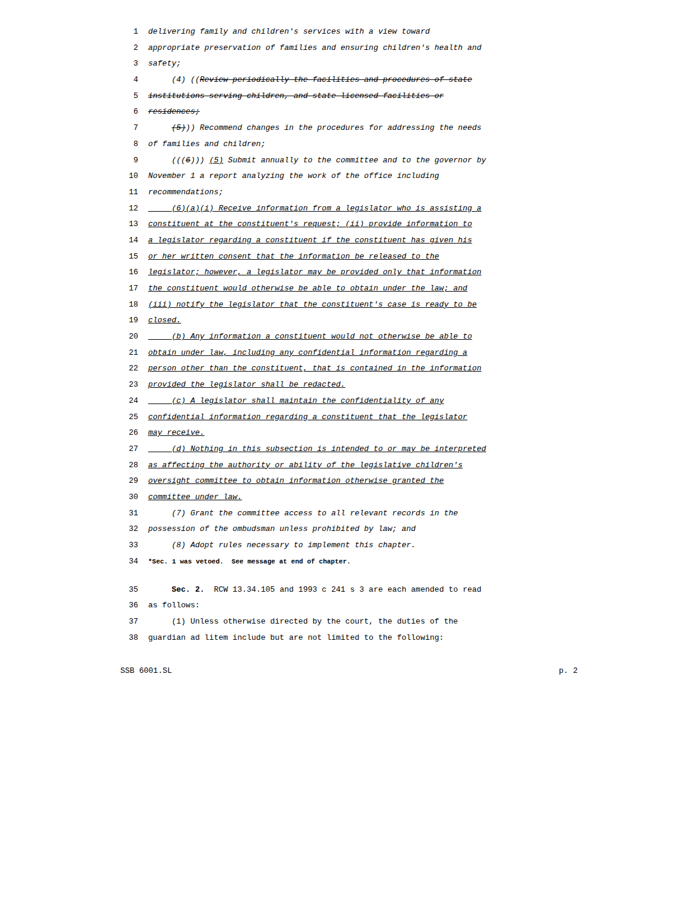| 1 | delivering family and children's services with a view toward |
| 2 | appropriate preservation of families and ensuring children's health and |
| 3 | safety; |
| 4 | (4) (( Review periodically the facilities and procedures of state |
| 5 | institutions serving children, and state-licensed facilities or |
| 6 | residences; |
| 7 | (5) )) Recommend changes in the procedures for addressing the needs |
| 8 | of families and children; |
| 9 | ((( 6 ))) (5) Submit annually to the committee and to the governor by |
| 10 | November 1 a report analyzing the work of the office including |
| 11 | recommendations; |
| 12 | (6)(a)(i) Receive information from a legislator who is assisting a |
| 13 | constituent at the constituent's request; (ii) provide information to |
| 14 | a legislator regarding a constituent if the constituent has given his |
| 15 | or her written consent that the information be released to the |
| 16 | legislator; however, a legislator may be provided only that information |
| 17 | the constituent would otherwise be able to obtain under the law; and |
| 18 | (iii) notify the legislator that the constituent's case is ready to be |
| 19 | closed. |
| 20 | (b) Any information a constituent would not otherwise be able to |
| 21 | obtain under law, including any confidential information regarding a |
| 22 | person other than the constituent, that is contained in the information |
| 23 | provided the legislator shall be redacted. |
| 24 | (c) A legislator shall maintain the confidentiality of any |
| 25 | confidential information regarding a constituent that the legislator |
| 26 | may receive. |
| 27 | (d) Nothing in this subsection is intended to or may be interpreted |
| 28 | as affecting the authority or ability of the legislative children's |
| 29 | oversight committee to obtain information otherwise granted the |
| 30 | committee under law. |
| 31 | (7) Grant the committee access to all relevant records in the |
| 32 | possession of the ombudsman unless prohibited by law; and |
| 33 | (8) Adopt rules necessary to implement this chapter. |
| 34 | *Sec. 1 was vetoed. See message at end of chapter. |
| 35 | Sec. 2. RCW 13.34.105 and 1993 c 241 s 3 are each amended to read |
| 36 | as follows: |
| 37 | (1) Unless otherwise directed by the court, the duties of the |
| 38 | guardian ad litem include but are not limited to the following: |
SSB 6001.SL p. 2